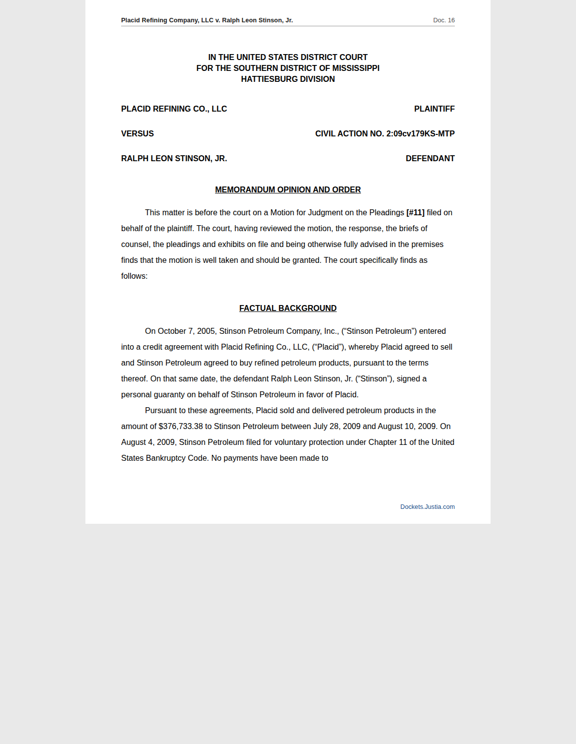Placid Refining Company, LLC v. Ralph Leon Stinson, Jr. Doc. 16
IN THE UNITED STATES DISTRICT COURT
FOR THE SOUTHERN DISTRICT OF MISSISSIPPI
HATTIESBURG DIVISION
PLACID REFINING CO., LLC PLAINTIFF
VERSUS CIVIL ACTION NO. 2:09cv179KS-MTP
RALPH LEON STINSON, JR. DEFENDANT
MEMORANDUM OPINION AND ORDER
This matter is before the court on a Motion for Judgment on the Pleadings [#11] filed on behalf of the plaintiff. The court, having reviewed the motion, the response, the briefs of counsel, the pleadings and exhibits on file and being otherwise fully advised in the premises finds that the motion is well taken and should be granted. The court specifically finds as follows:
FACTUAL BACKGROUND
On October 7, 2005, Stinson Petroleum Company, Inc., (“Stinson Petroleum”) entered into a credit agreement with Placid Refining Co., LLC, (“Placid”), whereby Placid agreed to sell and Stinson Petroleum agreed to buy refined petroleum products, pursuant to the terms thereof. On that same date, the defendant Ralph Leon Stinson, Jr. (“Stinson”), signed a personal guaranty on behalf of Stinson Petroleum in favor of Placid.
Pursuant to these agreements, Placid sold and delivered petroleum products in the amount of $376,733.38 to Stinson Petroleum between July 28, 2009 and August 10, 2009. On August 4, 2009, Stinson Petroleum filed for voluntary protection under Chapter 11 of the United States Bankruptcy Code. No payments have been made to
Dockets.Justia.com